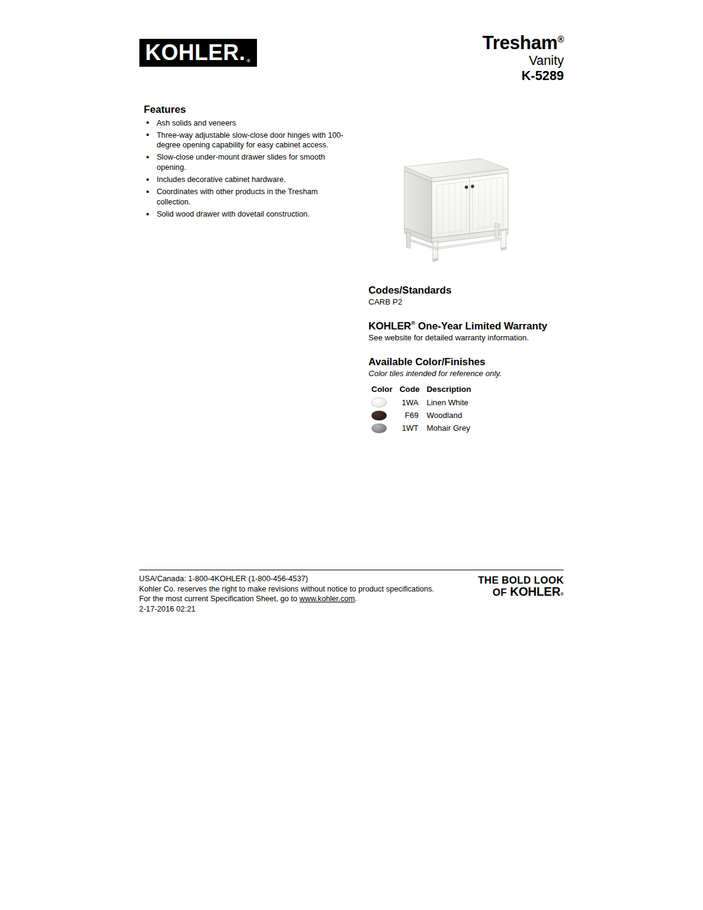KOHLER.®
Tresham®
Vanity
K-5289
Features
Ash solids and veneers
Three-way adjustable slow-close door hinges with 100-degree opening capability for easy cabinet access.
Slow-close under-mount drawer slides for smooth opening.
Includes decorative cabinet hardware.
Coordinates with other products in the Tresham collection.
Solid wood drawer with dovetail construction.
Codes/Standards
CARB P2
KOHLER® One-Year Limited Warranty
See website for detailed warranty information.
Available Color/Finishes
Color tiles intended for reference only.
| Color | Code | Description |
| --- | --- | --- |
| | 1WA | Linen White |
| | F69 | Woodland |
| | 1WT | Mohair Grey |
USA/Canada: 1-800-4KOHLER (1-800-456-4537)
Kohler Co. reserves the right to make revisions without notice to product specifications.
For the most current Specification Sheet, go to www.kohler.com.
2-17-2016 02:21
THE BOLD LOOK
OF KOHLER®